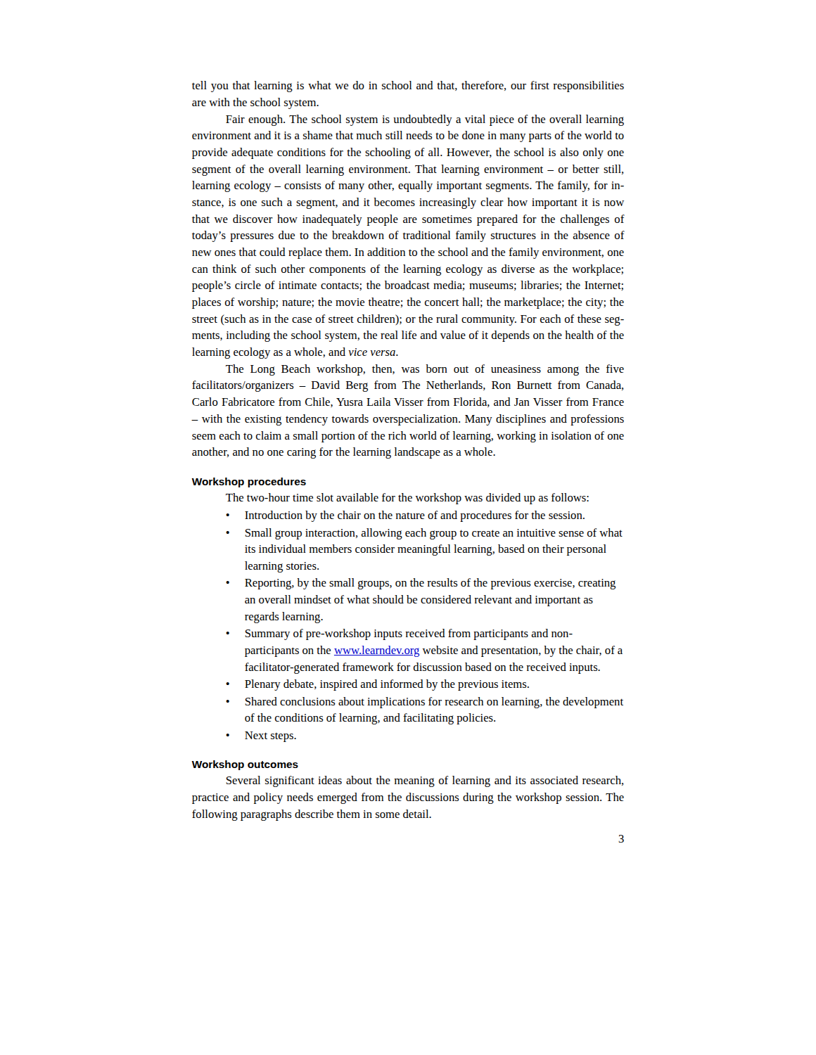tell you that learning is what we do in school and that, therefore, our first responsibilities are with the school system.
Fair enough. The school system is undoubtedly a vital piece of the overall learning environment and it is a shame that much still needs to be done in many parts of the world to provide adequate conditions for the schooling of all. However, the school is also only one segment of the overall learning environment. That learning environment – or better still, learning ecology – consists of many other, equally important segments. The family, for instance, is one such a segment, and it becomes increasingly clear how important it is now that we discover how inadequately people are sometimes prepared for the challenges of today’s pressures due to the breakdown of traditional family structures in the absence of new ones that could replace them. In addition to the school and the family environment, one can think of such other components of the learning ecology as diverse as the workplace; people’s circle of intimate contacts; the broadcast media; museums; libraries; the Internet; places of worship; nature; the movie theatre; the concert hall; the marketplace; the city; the street (such as in the case of street children); or the rural community. For each of these segments, including the school system, the real life and value of it depends on the health of the learning ecology as a whole, and vice versa.
The Long Beach workshop, then, was born out of uneasiness among the five facilitators/organizers – David Berg from The Netherlands, Ron Burnett from Canada, Carlo Fabricatore from Chile, Yusra Laila Visser from Florida, and Jan Visser from France – with the existing tendency towards overspecialization. Many disciplines and professions seem each to claim a small portion of the rich world of learning, working in isolation of one another, and no one caring for the learning landscape as a whole.
Workshop procedures
The two-hour time slot available for the workshop was divided up as follows:
Introduction by the chair on the nature of and procedures for the session.
Small group interaction, allowing each group to create an intuitive sense of what its individual members consider meaningful learning, based on their personal learning stories.
Reporting, by the small groups, on the results of the previous exercise, creating an overall mindset of what should be considered relevant and important as regards learning.
Summary of pre-workshop inputs received from participants and non-participants on the www.learndev.org website and presentation, by the chair, of a facilitator-generated framework for discussion based on the received inputs.
Plenary debate, inspired and informed by the previous items.
Shared conclusions about implications for research on learning, the development of the conditions of learning, and facilitating policies.
Next steps.
Workshop outcomes
Several significant ideas about the meaning of learning and its associated research, practice and policy needs emerged from the discussions during the workshop session. The following paragraphs describe them in some detail.
3